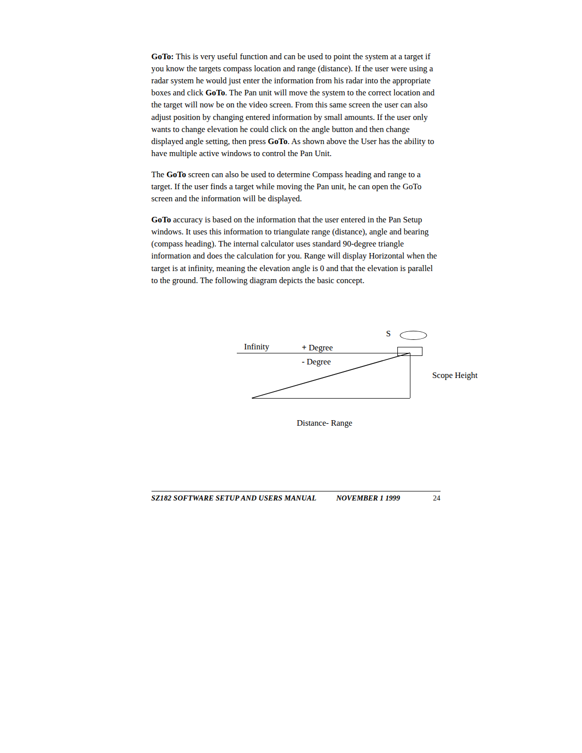GoTo: This is very useful function and can be used to point the system at a target if you know the targets compass location and range (distance). If the user were using a radar system he would just enter the information from his radar into the appropriate boxes and click GoTo. The Pan unit will move the system to the correct location and the target will now be on the video screen. From this same screen the user can also adjust position by changing entered information by small amounts. If the user only wants to change elevation he could click on the angle button and then change displayed angle setting, then press GoTo. As shown above the User has the ability to have multiple active windows to control the Pan Unit.
The GoTo screen can also be used to determine Compass heading and range to a target. If the user finds a target while moving the Pan unit, he can open the GoTo screen and the information will be displayed.
GoTo accuracy is based on the information that the user entered in the Pan Setup windows. It uses this information to triangulate range (distance), angle and bearing (compass heading). The internal calculator uses standard 90-degree triangle information and does the calculation for you. Range will display Horizontal when the target is at infinity, meaning the elevation angle is 0 and that the elevation is parallel to the ground. The following diagram depicts the basic concept.
S Infinity + Degree - Degree Scope Height Distance- Range
SZ182 SOFTWARE SETUP AND USERS MANUAL NOVEMBER 1 1999 24